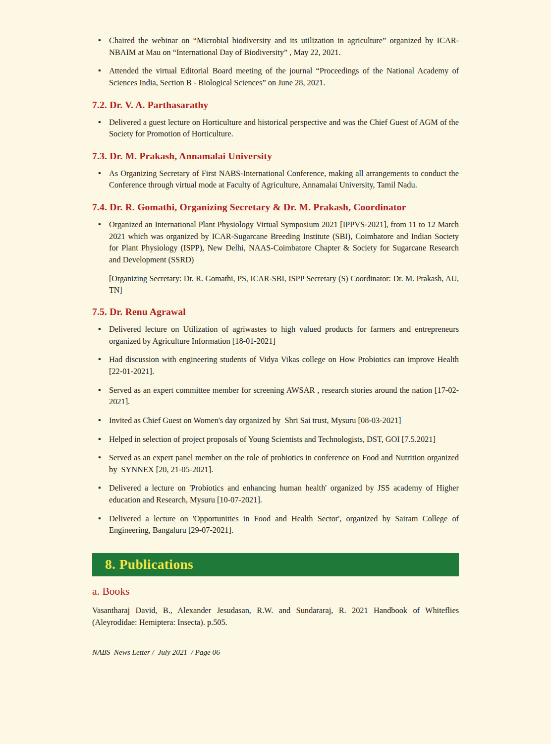Chaired the webinar on “Microbial biodiversity and its utilization in agriculture” organized by ICAR-NBAIM at Mau on “International Day of Biodiversity” , May 22, 2021.
Attended the virtual Editorial Board meeting of the journal “Proceedings of the National Academy of Sciences India, Section B - Biological Sciences” on June 28, 2021.
7.2. Dr. V. A. Parthasarathy
Delivered a guest lecture on Horticulture and historical perspective and was the Chief Guest of AGM of the Society for Promotion of Horticulture.
7.3. Dr. M. Prakash, Annamalai University
As Organizing Secretary of First NABS-International Conference, making all arrangements to conduct the Conference through virtual mode at Faculty of Agriculture, Annamalai University, Tamil Nadu.
7.4. Dr. R. Gomathi, Organizing Secretary & Dr. M. Prakash, Coordinator
Organized an International Plant Physiology Virtual Symposium 2021 [IPPVS-2021], from 11 to 12 March 2021 which was organized by ICAR-Sugarcane Breeding Institute (SBI), Coimbatore and Indian Society for Plant Physiology (ISPP), New Delhi, NAAS-Coimbatore Chapter & Society for Sugarcane Research and Development (SSRD)
[Organizing Secretary: Dr. R. Gomathi, PS, ICAR-SBI, ISPP Secretary (S) Coordinator: Dr. M. Prakash, AU, TN]
7.5. Dr. Renu Agrawal
Delivered lecture on Utilization of agriwastes to high valued products for farmers and entrepreneurs organized by Agriculture Information [18-01-2021]
Had discussion with engineering students of Vidya Vikas college on How Probiotics can improve Health [22-01-2021].
Served as an expert committee member for screening AWSAR , research stories around the nation [17-02-2021].
Invited as Chief Guest on Women's day organized by Shri Sai trust, Mysuru [08-03-2021]
Helped in selection of project proposals of Young Scientists and Technologists, DST, GOI [7.5.2021]
Served as an expert panel member on the role of probiotics in conference on Food and Nutrition organized by SYNNEX [20, 21-05-2021].
Delivered a lecture on 'Probiotics and enhancing human health' organized by JSS academy of Higher education and Research, Mysuru [10-07-2021].
Delivered a lecture on 'Opportunities in Food and Health Sector', organized by Sairam College of Engineering, Bangaluru [29-07-2021].
8. Publications
a. Books
Vasantharaj David, B., Alexander Jesudasan, R.W. and Sundararaj, R. 2021 Handbook of Whiteflies (Aleyrodidae: Hemiptera: Insecta). p.505.
NABS News Letter / July 2021 / Page 06